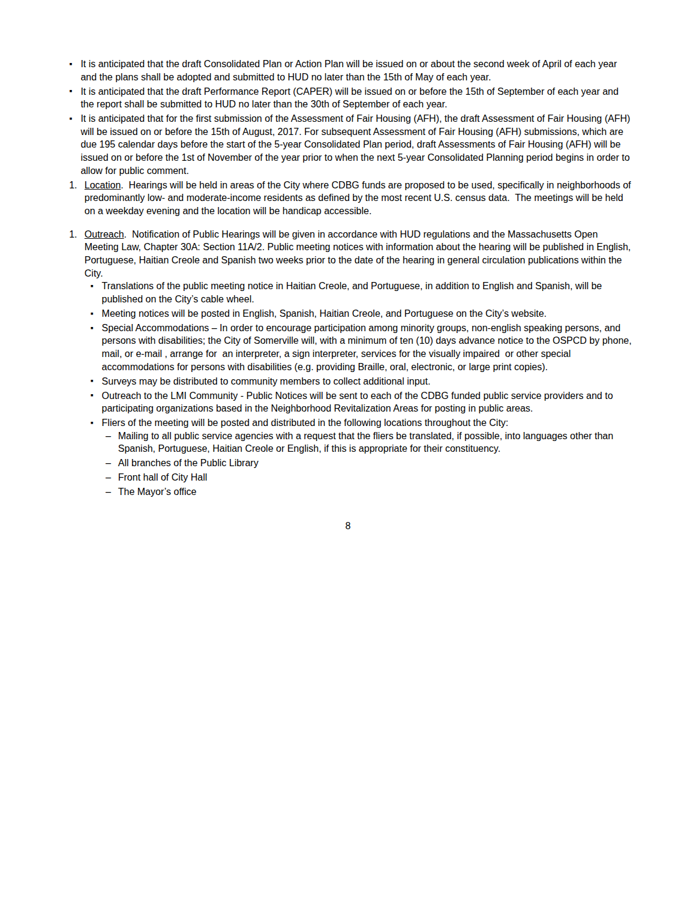It is anticipated that the draft Consolidated Plan or Action Plan will be issued on or about the second week of April of each year and the plans shall be adopted and submitted to HUD no later than the 15th of May of each year.
It is anticipated that the draft Performance Report (CAPER) will be issued on or before the 15th of September of each year and the report shall be submitted to HUD no later than the 30th of September of each year.
It is anticipated that for the first submission of the Assessment of Fair Housing (AFH), the draft Assessment of Fair Housing (AFH) will be issued on or before the 15th of August, 2017. For subsequent Assessment of Fair Housing (AFH) submissions, which are due 195 calendar days before the start of the 5-year Consolidated Plan period, draft Assessments of Fair Housing (AFH) will be issued on or before the 1st of November of the year prior to when the next 5-year Consolidated Planning period begins in order to allow for public comment.
Location. Hearings will be held in areas of the City where CDBG funds are proposed to be used, specifically in neighborhoods of predominantly low- and moderate-income residents as defined by the most recent U.S. census data. The meetings will be held on a weekday evening and the location will be handicap accessible.
Outreach. Notification of Public Hearings will be given in accordance with HUD regulations and the Massachusetts Open Meeting Law, Chapter 30A: Section 11A/2. Public meeting notices with information about the hearing will be published in English, Portuguese, Haitian Creole and Spanish two weeks prior to the date of the hearing in general circulation publications within the City.
Translations of the public meeting notice in Haitian Creole, and Portuguese, in addition to English and Spanish, will be published on the City’s cable wheel.
Meeting notices will be posted in English, Spanish, Haitian Creole, and Portuguese on the City’s website.
Special Accommodations – In order to encourage participation among minority groups, non-english speaking persons, and persons with disabilities; the City of Somerville will, with a minimum of ten (10) days advance notice to the OSPCD by phone, mail, or e-mail , arrange for an interpreter, a sign interpreter, services for the visually impaired or other special accommodations for persons with disabilities (e.g. providing Braille, oral, electronic, or large print copies).
Surveys may be distributed to community members to collect additional input.
Outreach to the LMI Community - Public Notices will be sent to each of the CDBG funded public service providers and to participating organizations based in the Neighborhood Revitalization Areas for posting in public areas.
Fliers of the meeting will be posted and distributed in the following locations throughout the City:
Mailing to all public service agencies with a request that the fliers be translated, if possible, into languages other than Spanish, Portuguese, Haitian Creole or English, if this is appropriate for their constituency.
All branches of the Public Library
Front hall of City Hall
The Mayor’s office
8